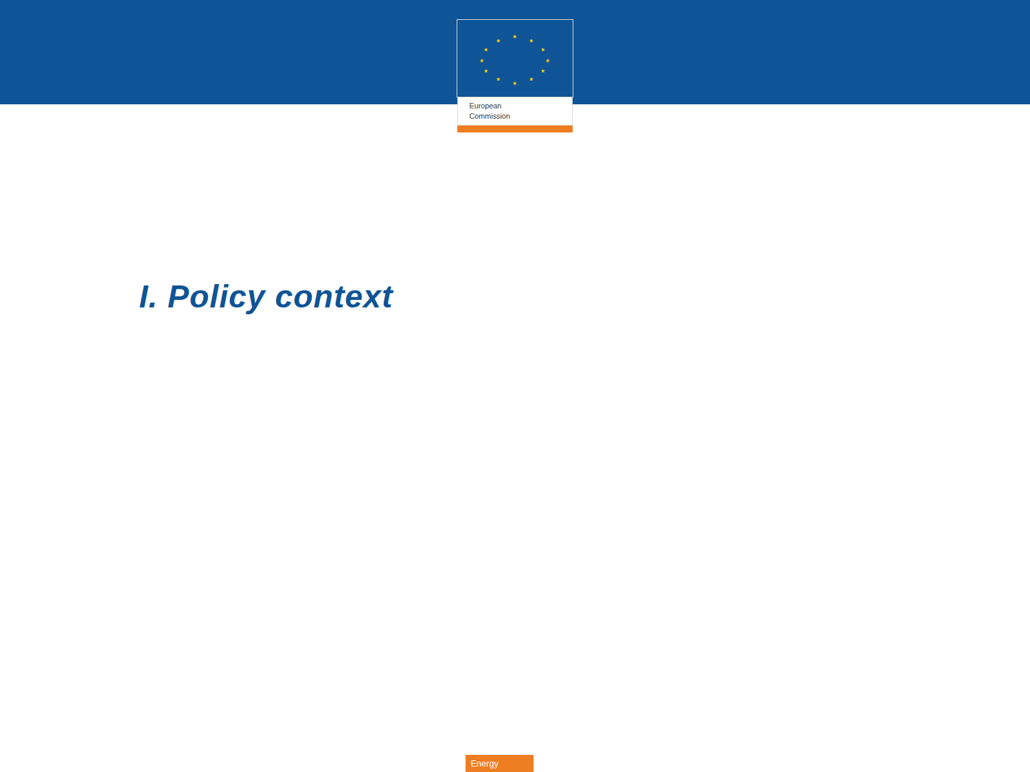★ ★ ★ ★ ★ ★ ★ ★ ★ ★ ★ ★
European
Commission
I. Policy context
Energy